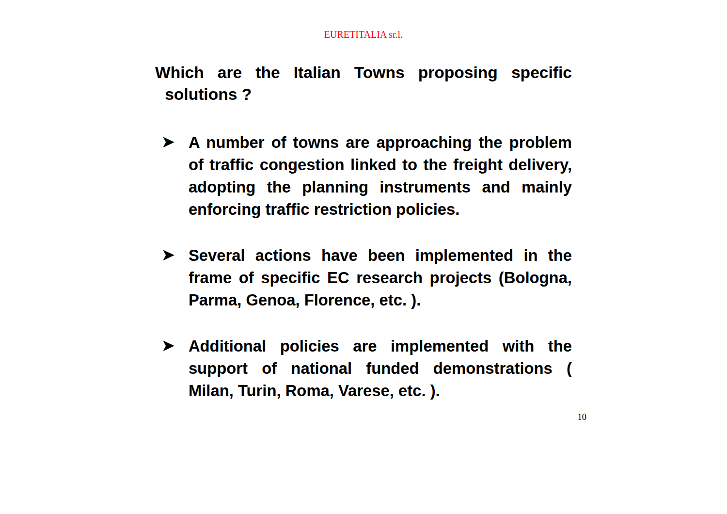EURETITALIA sr.l.
Which are the Italian Towns proposing specific solutions ?
A number of towns are approaching the problem of traffic congestion linked to the freight delivery, adopting the planning instruments and mainly enforcing traffic restriction policies.
Several actions have been implemented in the frame of specific EC research projects (Bologna, Parma, Genoa, Florence, etc. ).
Additional policies are implemented with the support of national funded demonstrations ( Milan, Turin, Roma, Varese, etc. ).
10